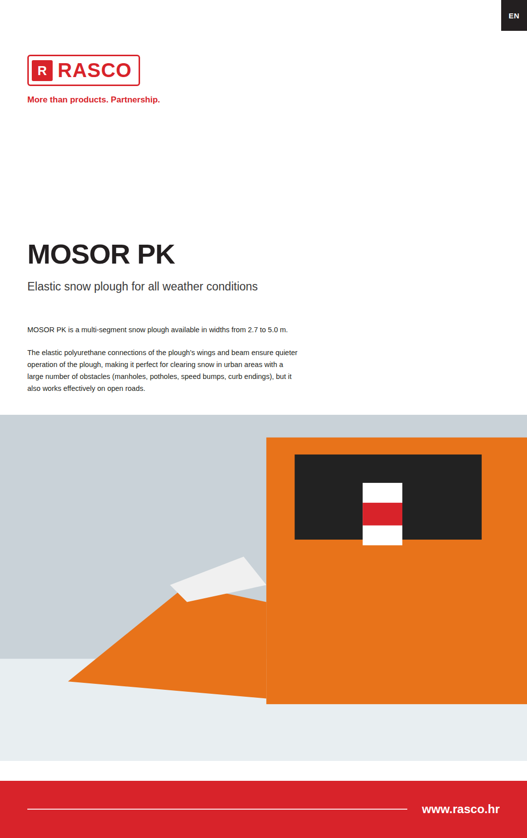EN
R
RASCO
More than products. Partnership.
MOSOR PK
Elastic snow plough for all weather conditions
MOSOR PK is a multi-segment snow plough available in widths from 2.7 to 5.0 m.
The elastic polyurethane connections of the plough’s wings and beam ensure quieter operation of the plough, making it perfect for clearing snow in urban areas with a large number of obstacles (manholes, potholes, speed bumps, curb endings), but it also works effectively on open roads.
www.rasco.hr